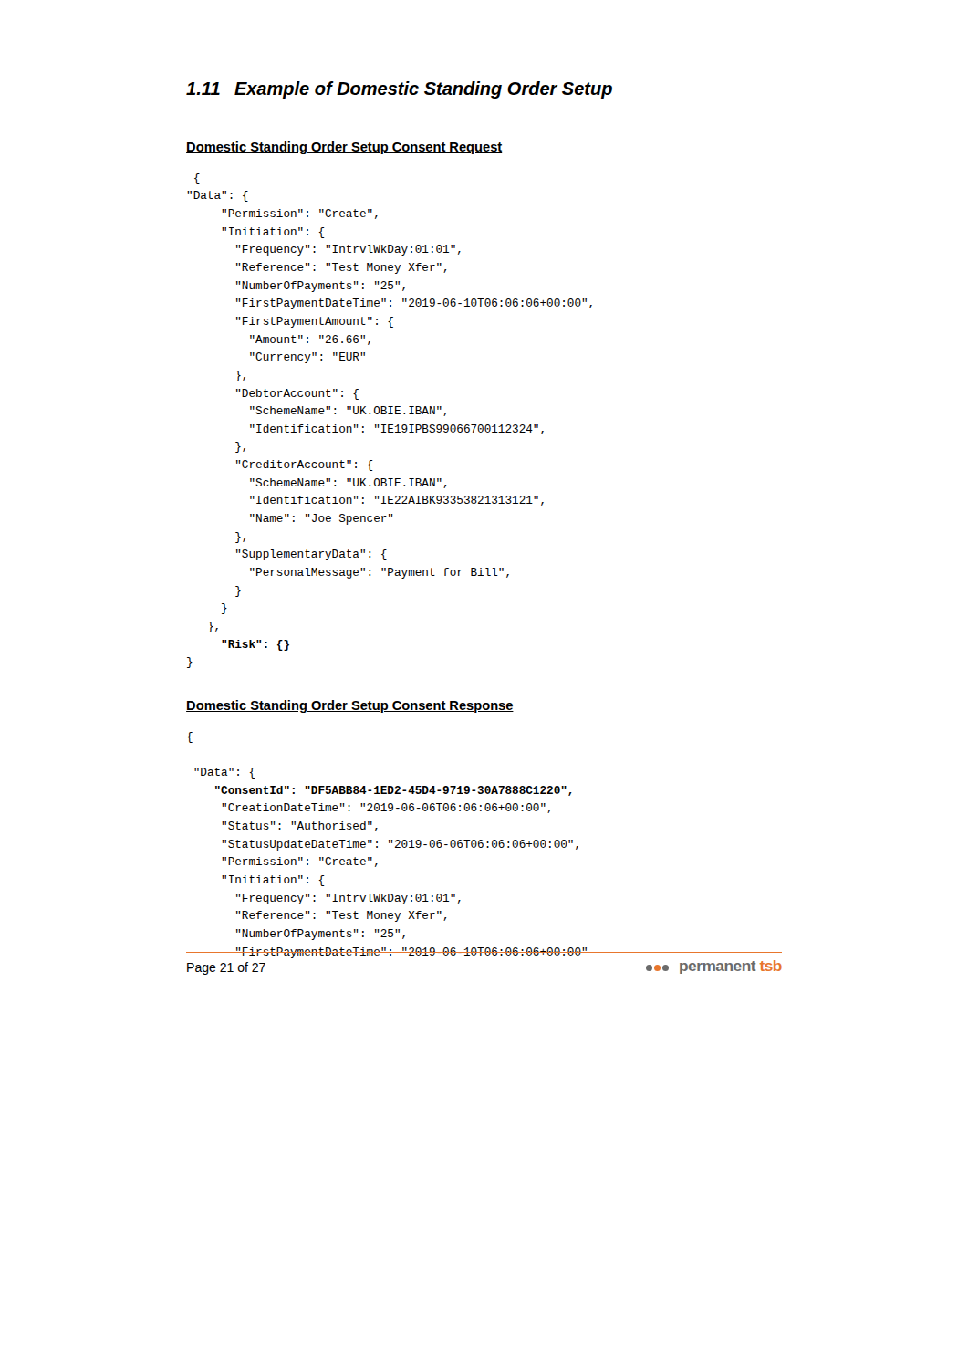1.11 Example of Domestic Standing Order Setup
Domestic Standing Order Setup Consent Request
 {
"Data": {
     "Permission": "Create",
     "Initiation": {
       "Frequency": "IntrvlWkDay:01:01",
       "Reference": "Test Money Xfer",
       "NumberOfPayments": "25",
       "FirstPaymentDateTime": "2019-06-10T06:06:06+00:00",
       "FirstPaymentAmount": {
         "Amount": "26.66",
         "Currency": "EUR"
       },
       "DebtorAccount": {
         "SchemeName": "UK.OBIE.IBAN",
         "Identification": "IE19IPBS99066700112324",
       },
       "CreditorAccount": {
         "SchemeName": "UK.OBIE.IBAN",
         "Identification": "IE22AIBK93353821313121",
         "Name": "Joe Spencer"
       },
       "SupplementaryData": {
         "PersonalMessage": "Payment for Bill",
       }
     }
   },
     "Risk": {}
}
Domestic Standing Order Setup Consent Response
{

 "Data": {
    "ConsentId": "DF5ABB84-1ED2-45D4-9719-30A7888C1220",
     "CreationDateTime": "2019-06-06T06:06:06+00:00",
     "Status": "Authorised",
     "StatusUpdateDateTime": "2019-06-06T06:06:06+00:00",
     "Permission": "Create",
     "Initiation": {
       "Frequency": "IntrvlWkDay:01:01",
       "Reference": "Test Money Xfer",
       "NumberOfPayments": "25",
       "FirstPaymentDateTime": "2019-06-10T06:06:06+00:00"
Page 21 of 27
permanent tsb